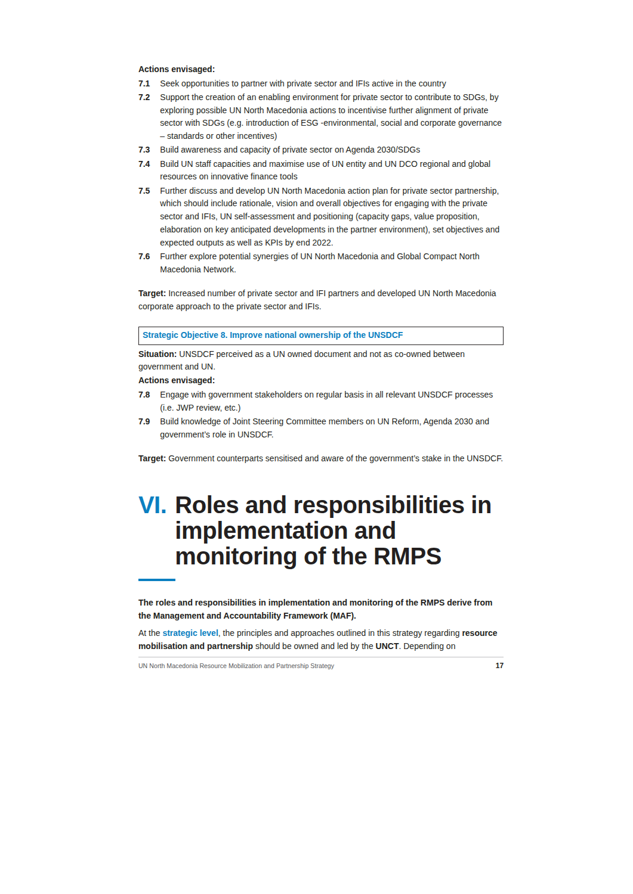Actions envisaged:
7.1 Seek opportunities to partner with private sector and IFIs active in the country
7.2 Support the creation of an enabling environment for private sector to contribute to SDGs, by exploring possible UN North Macedonia actions to incentivise further alignment of private sector with SDGs (e.g. introduction of ESG -environmental, social and corporate governance – standards or other incentives)
7.3 Build awareness and capacity of private sector on Agenda 2030/SDGs
7.4 Build UN staff capacities and maximise use of UN entity and UN DCO regional and global resources on innovative finance tools
7.5 Further discuss and develop UN North Macedonia action plan for private sector partnership, which should include rationale, vision and overall objectives for engaging with the private sector and IFIs, UN self-assessment and positioning (capacity gaps, value proposition, elaboration on key anticipated developments in the partner environment), set objectives and expected outputs as well as KPIs by end 2022.
7.6 Further explore potential synergies of UN North Macedonia and Global Compact North Macedonia Network.
Target: Increased number of private sector and IFI partners and developed UN North Macedonia corporate approach to the private sector and IFIs.
Strategic Objective 8. Improve national ownership of the UNSDCF
Situation: UNSDCF perceived as a UN owned document and not as co-owned between government and UN.
Actions envisaged:
7.8 Engage with government stakeholders on regular basis in all relevant UNSDCF processes (i.e. JWP review, etc.)
7.9 Build knowledge of Joint Steering Committee members on UN Reform, Agenda 2030 and government’s role in UNSDCF.
Target: Government counterparts sensitised and aware of the government’s stake in the UNSDCF.
VI. Roles and responsibilities in implementation and monitoring of the RMPS
The roles and responsibilities in implementation and monitoring of the RMPS derive from the Management and Accountability Framework (MAF).
At the strategic level, the principles and approaches outlined in this strategy regarding resource mobilisation and partnership should be owned and led by the UNCT. Depending on
UN North Macedonia Resource Mobilization and Partnership Strategy 17